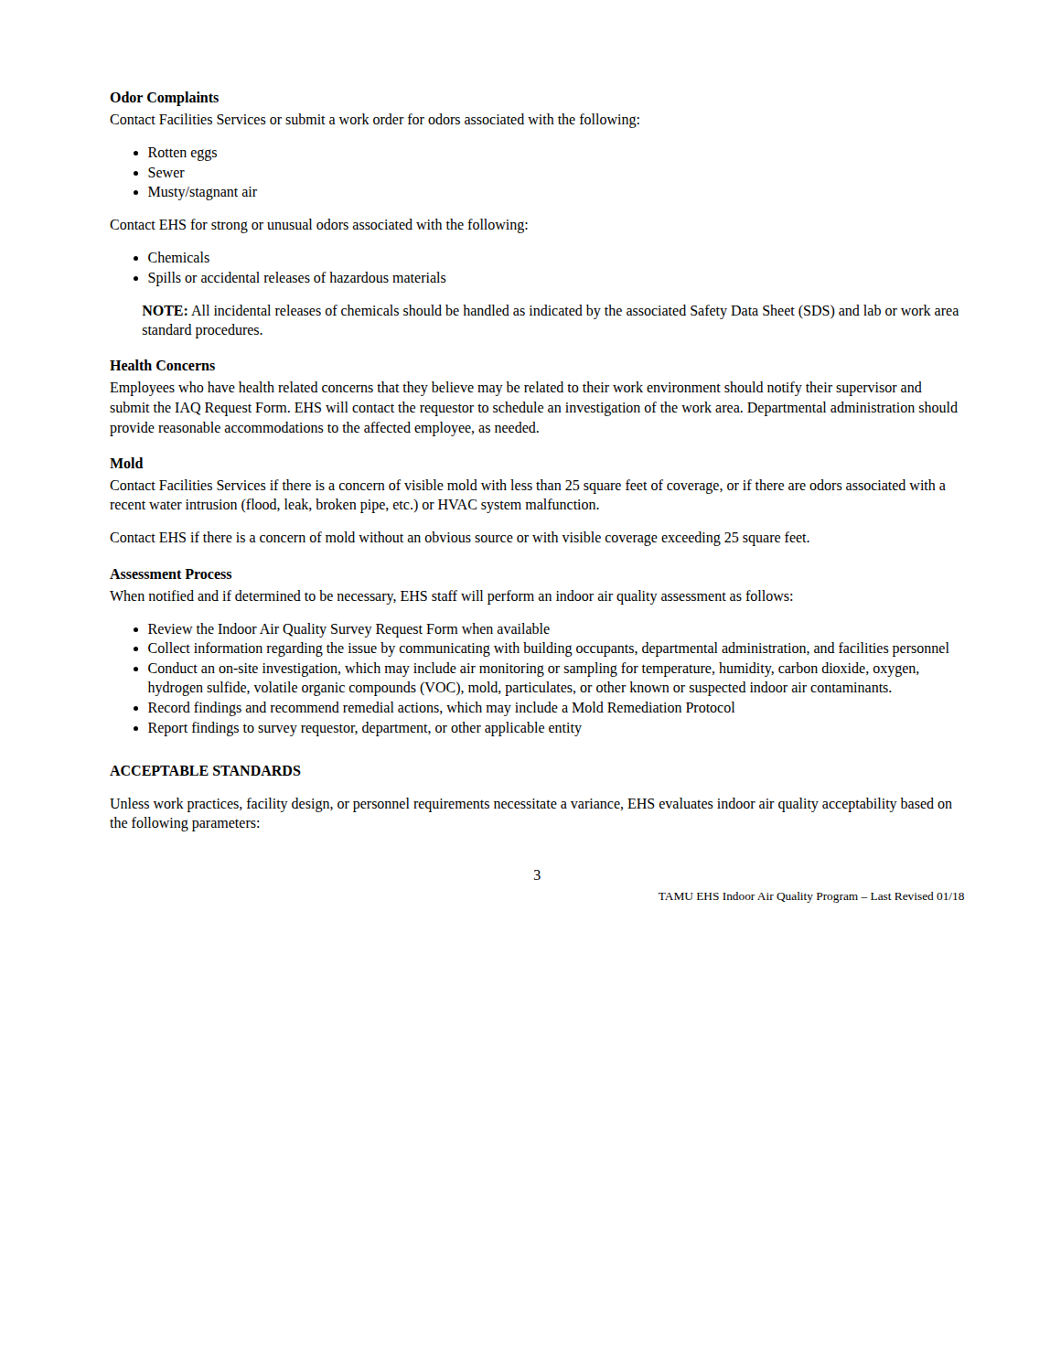Odor Complaints
Contact Facilities Services or submit a work order for odors associated with the following:
Rotten eggs
Sewer
Musty/stagnant air
Contact EHS for strong or unusual odors associated with the following:
Chemicals
Spills or accidental releases of hazardous materials
NOTE: All incidental releases of chemicals should be handled as indicated by the associated Safety Data Sheet (SDS) and lab or work area standard procedures.
Health Concerns
Employees who have health related concerns that they believe may be related to their work environment should notify their supervisor and submit the IAQ Request Form. EHS will contact the requestor to schedule an investigation of the work area. Departmental administration should provide reasonable accommodations to the affected employee, as needed.
Mold
Contact Facilities Services if there is a concern of visible mold with less than 25 square feet of coverage, or if there are odors associated with a recent water intrusion (flood, leak, broken pipe, etc.) or HVAC system malfunction.
Contact EHS if there is a concern of mold without an obvious source or with visible coverage exceeding 25 square feet.
Assessment Process
When notified and if determined to be necessary, EHS staff will perform an indoor air quality assessment as follows:
Review the Indoor Air Quality Survey Request Form when available
Collect information regarding the issue by communicating with building occupants, departmental administration, and facilities personnel
Conduct an on-site investigation, which may include air monitoring or sampling for temperature, humidity, carbon dioxide, oxygen, hydrogen sulfide, volatile organic compounds (VOC), mold, particulates, or other known or suspected indoor air contaminants.
Record findings and recommend remedial actions, which may include a Mold Remediation Protocol
Report findings to survey requestor, department, or other applicable entity
ACCEPTABLE STANDARDS
Unless work practices, facility design, or personnel requirements necessitate a variance, EHS evaluates indoor air quality acceptability based on the following parameters:
3
TAMU EHS Indoor Air Quality Program – Last Revised 01/18